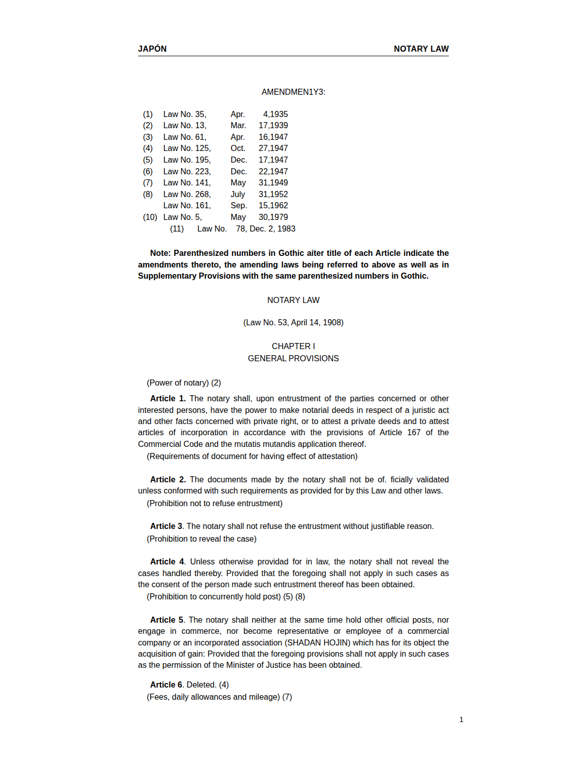JAPÓN NOTARY LAW
AMENDMEN1Y3:
| (1) | Law No. 35, | Apr. | 4, | 1935 |
| (2) | Law No. 13, | Mar. | 17, | 1939 |
| (3) | Law No. 61, | Apr. | 16, | 1947 |
| (4) | Law No. 125, | Oct. | 27, | 1947 |
| (5) | Law No. 195, | Dec. | 17, | 1947 |
| (6) | Law No. 223, | Dec. | 22, | 1947 |
| (7) | Law No. 141, | May | 31, | 1949 |
| (8) | Law No. 268, | July | 31, | 1952 |
| | Law No. 161, | Sep. | 15, | 1962 |
| (10) | Law No. 5, | May | 30, | 1979 |
| | (11) Law No. 78, Dec. 2, 1983 |
Note: Parenthesized numbers in Gothic aiter title of each Article indicate the amendments thereto, the amending laws being referred to above as well as in Supplementary Provisions with the same parenthesized numbers in Gothic.
NOTARY LAW
(Law No. 53, April 14, 1908)
CHAPTER I
GENERAL PROVISIONS
(Power of notary) (2)
Article 1. The notary shall, upon entrustment of the parties concerned or other interested persons, have the power to make notarial deeds in respect of a juristic act and other facts concerned with private right, or to attest a private deeds and to attest articles of incorporation in accordance with the provisions of Article 167 of the Commercial Code and the mutatis mutandis application thereof.
(Requirements of document for having effect of attestation)
Article 2. The documents made by the notary shall not be of. ficially validated unless conformed with such requirements as provided for by this Law and other laws.
(Prohibition not to refuse entrustment)
Article 3. The notary shall not refuse the entrustment without justifiable reason.
(Prohibition to reveal the case)
Article 4. Unless otherwise providad for in law, the notary shall not reveal the cases handled thereby. Provided that the foregoing shall not apply in such cases as the consent of the person made such entrustment thereof has been obtained.
(Prohibition to concurrently hold post) (5) (8)
Article 5. The notary shall neither at the same time hold other official posts, nor engage in commerce, nor become representative or employee of a commercial company or an incorporated association (SHADAN HOJIN) which has for its object the acquisition of gain: Provided that the foregoing provisions shall not apply in such cases as the permission of the Minister of Justice has been obtained.
Article 6. Deleted. (4)
(Fees, daily allowances and mileage) (7)
1